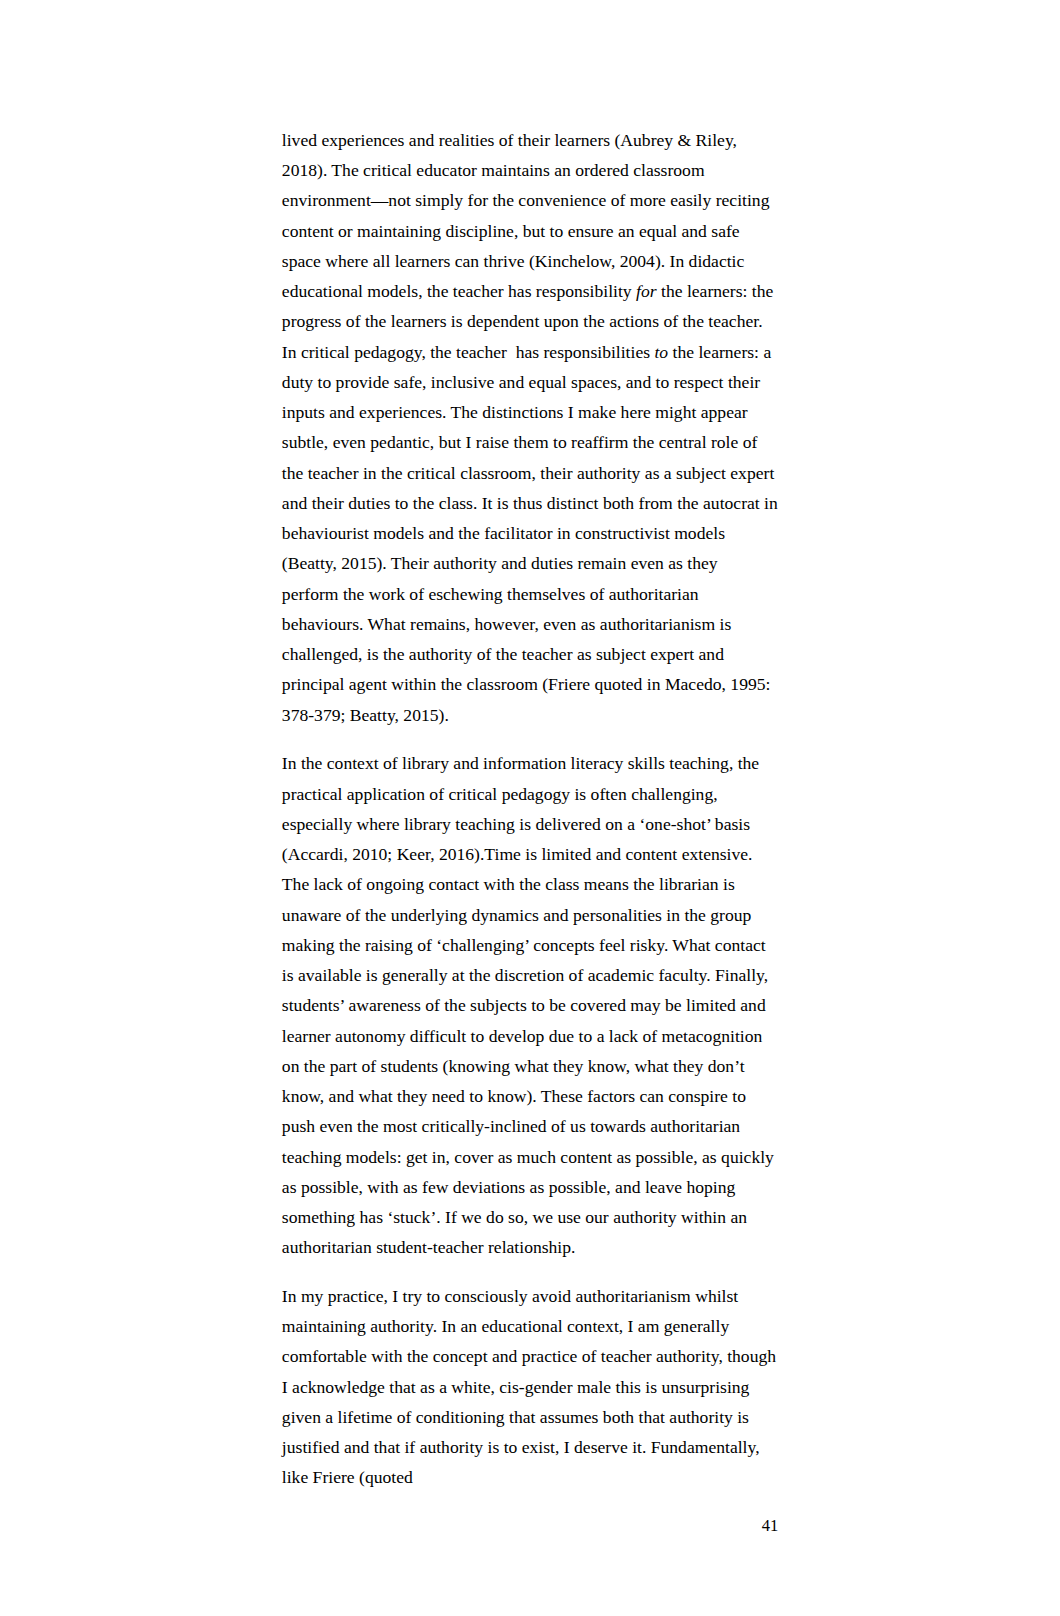lived experiences and realities of their learners (Aubrey & Riley, 2018). The critical educator maintains an ordered classroom environment—not simply for the convenience of more easily reciting content or maintaining discipline, but to ensure an equal and safe space where all learners can thrive (Kinchelow, 2004). In didactic educational models, the teacher has responsibility for the learners: the progress of the learners is dependent upon the actions of the teacher. In critical pedagogy, the teacher has responsibilities to the learners: a duty to provide safe, inclusive and equal spaces, and to respect their inputs and experiences. The distinctions I make here might appear subtle, even pedantic, but I raise them to reaffirm the central role of the teacher in the critical classroom, their authority as a subject expert and their duties to the class. It is thus distinct both from the autocrat in behaviourist models and the facilitator in constructivist models (Beatty, 2015). Their authority and duties remain even as they perform the work of eschewing themselves of authoritarian behaviours. What remains, however, even as authoritarianism is challenged, is the authority of the teacher as subject expert and principal agent within the classroom (Friere quoted in Macedo, 1995: 378-379; Beatty, 2015).
In the context of library and information literacy skills teaching, the practical application of critical pedagogy is often challenging, especially where library teaching is delivered on a ‘one-shot’ basis (Accardi, 2010; Keer, 2016).Time is limited and content extensive. The lack of ongoing contact with the class means the librarian is unaware of the underlying dynamics and personalities in the group making the raising of ‘challenging’ concepts feel risky. What contact is available is generally at the discretion of academic faculty. Finally, students’ awareness of the subjects to be covered may be limited and learner autonomy difficult to develop due to a lack of metacognition on the part of students (knowing what they know, what they don’t know, and what they need to know). These factors can conspire to push even the most critically-inclined of us towards authoritarian teaching models: get in, cover as much content as possible, as quickly as possible, with as few deviations as possible, and leave hoping something has ‘stuck’. If we do so, we use our authority within an authoritarian student-teacher relationship.
In my practice, I try to consciously avoid authoritarianism whilst maintaining authority. In an educational context, I am generally comfortable with the concept and practice of teacher authority, though I acknowledge that as a white, cis-gender male this is unsurprising given a lifetime of conditioning that assumes both that authority is justified and that if authority is to exist, I deserve it. Fundamentally, like Friere (quoted
41